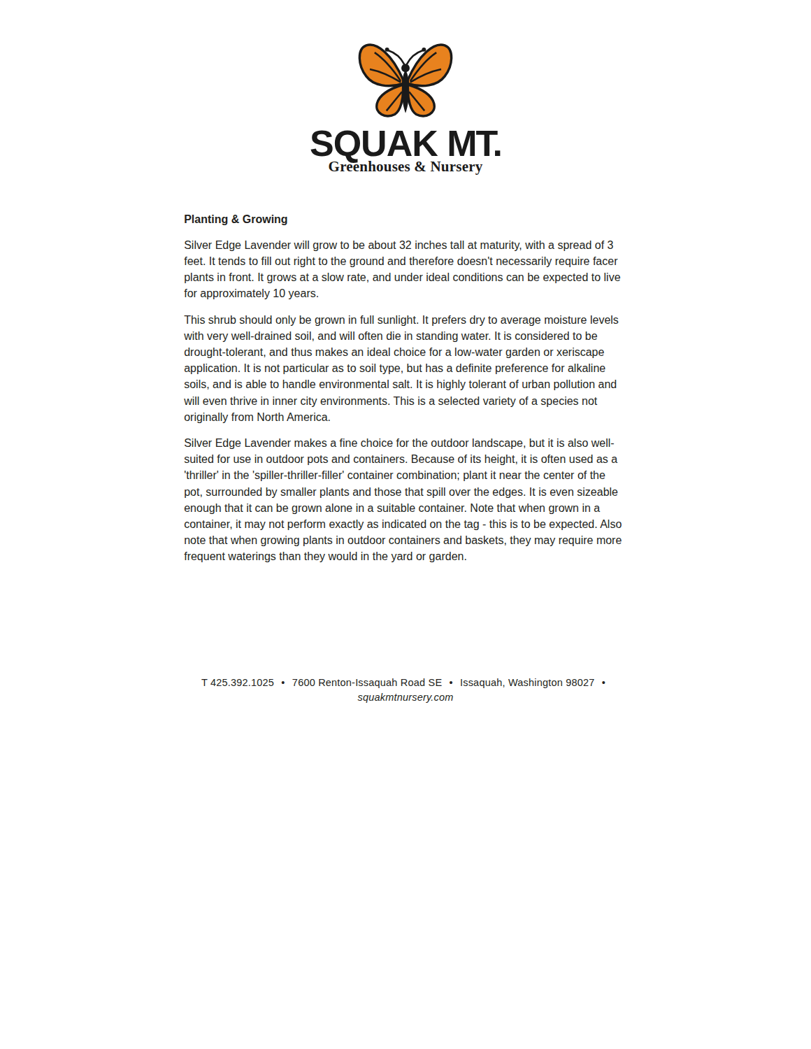SQUAK MT.
Greenhouses & Nursery
Planting & Growing
Silver Edge Lavender will grow to be about 32 inches tall at maturity, with a spread of 3 feet. It tends to fill out right to the ground and therefore doesn't necessarily require facer plants in front. It grows at a slow rate, and under ideal conditions can be expected to live for approximately 10 years.
This shrub should only be grown in full sunlight. It prefers dry to average moisture levels with very well-drained soil, and will often die in standing water. It is considered to be drought-tolerant, and thus makes an ideal choice for a low-water garden or xeriscape application. It is not particular as to soil type, but has a definite preference for alkaline soils, and is able to handle environmental salt. It is highly tolerant of urban pollution and will even thrive in inner city environments. This is a selected variety of a species not originally from North America.
Silver Edge Lavender makes a fine choice for the outdoor landscape, but it is also well-suited for use in outdoor pots and containers. Because of its height, it is often used as a 'thriller' in the 'spiller-thriller-filler' container combination; plant it near the center of the pot, surrounded by smaller plants and those that spill over the edges. It is even sizeable enough that it can be grown alone in a suitable container. Note that when grown in a container, it may not perform exactly as indicated on the tag - this is to be expected. Also note that when growing plants in outdoor containers and baskets, they may require more frequent waterings than they would in the yard or garden.
T 425.392.1025 • 7600 Renton-Issaquah Road SE • Issaquah, Washington 98027 • squakmtnursery.com